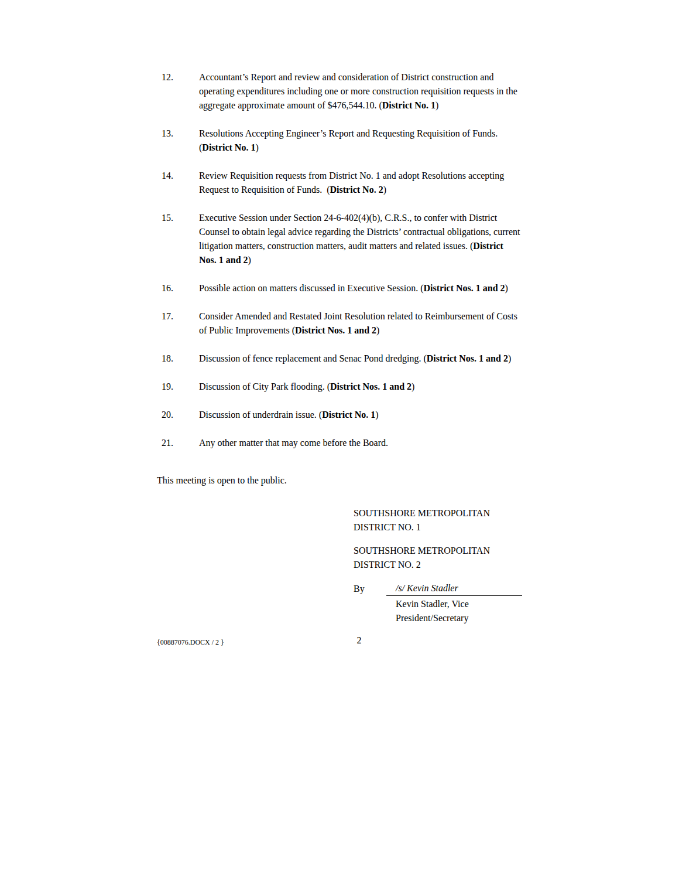12. Accountant’s Report and review and consideration of District construction and operating expenditures including one or more construction requisition requests in the aggregate approximate amount of $476,544.10. (District No. 1)
13. Resolutions Accepting Engineer’s Report and Requesting Requisition of Funds. (District No. 1)
14. Review Requisition requests from District No. 1 and adopt Resolutions accepting Request to Requisition of Funds. (District No. 2)
15. Executive Session under Section 24-6-402(4)(b), C.R.S., to confer with District Counsel to obtain legal advice regarding the Districts’ contractual obligations, current litigation matters, construction matters, audit matters and related issues. (District Nos. 1 and 2)
16. Possible action on matters discussed in Executive Session. (District Nos. 1 and 2)
17. Consider Amended and Restated Joint Resolution related to Reimbursement of Costs of Public Improvements (District Nos. 1 and 2)
18. Discussion of fence replacement and Senac Pond dredging. (District Nos. 1 and 2)
19. Discussion of City Park flooding. (District Nos. 1 and 2)
20. Discussion of underdrain issue. (District No. 1)
21. Any other matter that may come before the Board.
This meeting is open to the public.
SOUTHSHORE METROPOLITAN DISTRICT NO. 1
SOUTHSHORE METROPOLITAN DISTRICT NO. 2
By /s/ Kevin Stadler
Kevin Stadler, Vice President/Secretary
{00887076.DOCX / 2 } 2